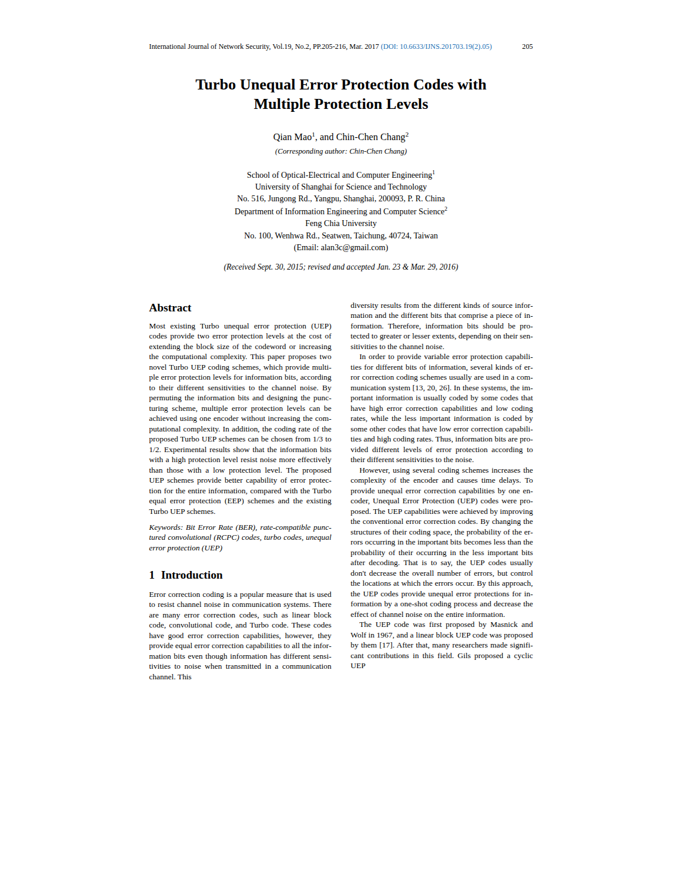International Journal of Network Security, Vol.19, No.2, PP.205-216, Mar. 2017 (DOI: 10.6633/IJNS.201703.19(2).05) 205
Turbo Unequal Error Protection Codes with
Multiple Protection Levels
Qian Mao1, and Chin-Chen Chang2
(Corresponding author: Chin-Chen Chang)
School of Optical-Electrical and Computer Engineering1
University of Shanghai for Science and Technology
No. 516, Jungong Rd., Yangpu, Shanghai, 200093, P. R. China
Department of Information Engineering and Computer Science2
Feng Chia University
No. 100, Wenhwa Rd., Seatwen, Taichung, 40724, Taiwan
(Email: alan3c@gmail.com)
(Received Sept. 30, 2015; revised and accepted Jan. 23 & Mar. 29, 2016)
Abstract
Most existing Turbo unequal error protection (UEP) codes provide two error protection levels at the cost of extending the block size of the codeword or increasing the computational complexity. This paper proposes two novel Turbo UEP coding schemes, which provide multiple error protection levels for information bits, according to their different sensitivities to the channel noise. By permuting the information bits and designing the puncturing scheme, multiple error protection levels can be achieved using one encoder without increasing the computational complexity. In addition, the coding rate of the proposed Turbo UEP schemes can be chosen from 1/3 to 1/2. Experimental results show that the information bits with a high protection level resist noise more effectively than those with a low protection level. The proposed UEP schemes provide better capability of error protection for the entire information, compared with the Turbo equal error protection (EEP) schemes and the existing Turbo UEP schemes.
Keywords: Bit Error Rate (BER), rate-compatible punctured convolutional (RCPC) codes, turbo codes, unequal error protection (UEP)
1 Introduction
Error correction coding is a popular measure that is used to resist channel noise in communication systems. There are many error correction codes, such as linear block code, convolutional code, and Turbo code. These codes have good error correction capabilities, however, they provide equal error correction capabilities to all the information bits even though information has different sensitivities to noise when transmitted in a communication channel. This
diversity results from the different kinds of source information and the different bits that comprise a piece of information. Therefore, information bits should be protected to greater or lesser extents, depending on their sensitivities to the channel noise.
In order to provide variable error protection capabilities for different bits of information, several kinds of error correction coding schemes usually are used in a communication system [13, 20, 26]. In these systems, the important information is usually coded by some codes that have high error correction capabilities and low coding rates, while the less important information is coded by some other codes that have low error correction capabilities and high coding rates. Thus, information bits are provided different levels of error protection according to their different sensitivities to the noise.
However, using several coding schemes increases the complexity of the encoder and causes time delays. To provide unequal error correction capabilities by one encoder, Unequal Error Protection (UEP) codes were proposed. The UEP capabilities were achieved by improving the conventional error correction codes. By changing the structures of their coding space, the probability of the errors occurring in the important bits becomes less than the probability of their occurring in the less important bits after decoding. That is to say, the UEP codes usually don't decrease the overall number of errors, but control the locations at which the errors occur. By this approach, the UEP codes provide unequal error protections for information by a one-shot coding process and decrease the effect of channel noise on the entire information.
The UEP code was first proposed by Masnick and Wolf in 1967, and a linear block UEP code was proposed by them [17]. After that, many researchers made significant contributions in this field. Gils proposed a cyclic UEP